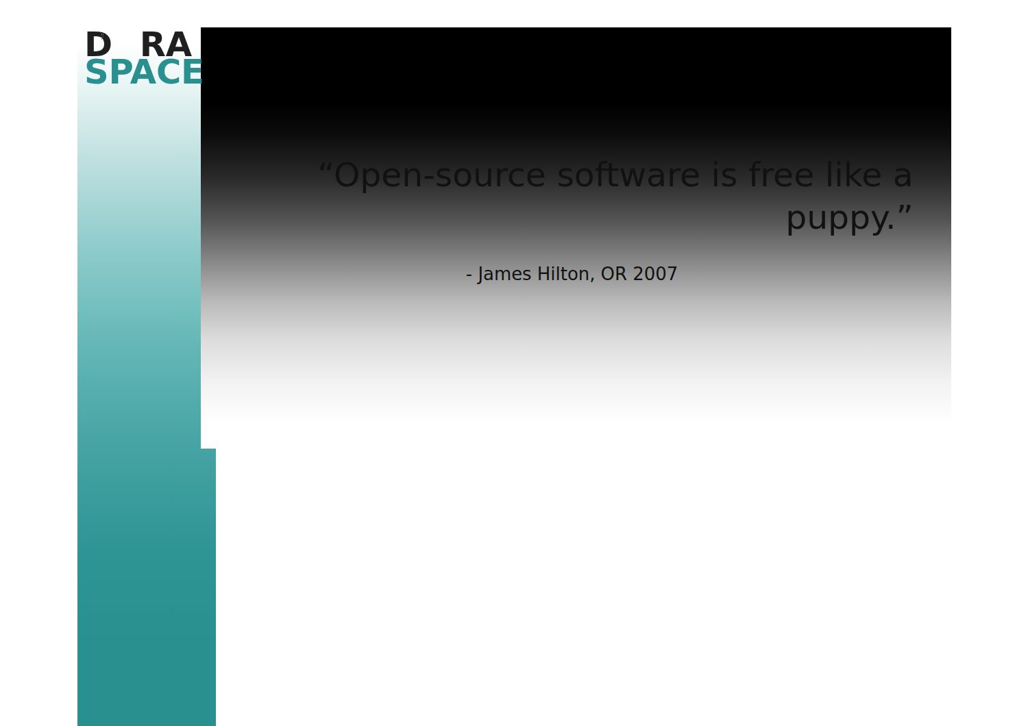DURA SPACE
“Open-source software is free like a puppy.”
- James Hilton, OR 2007